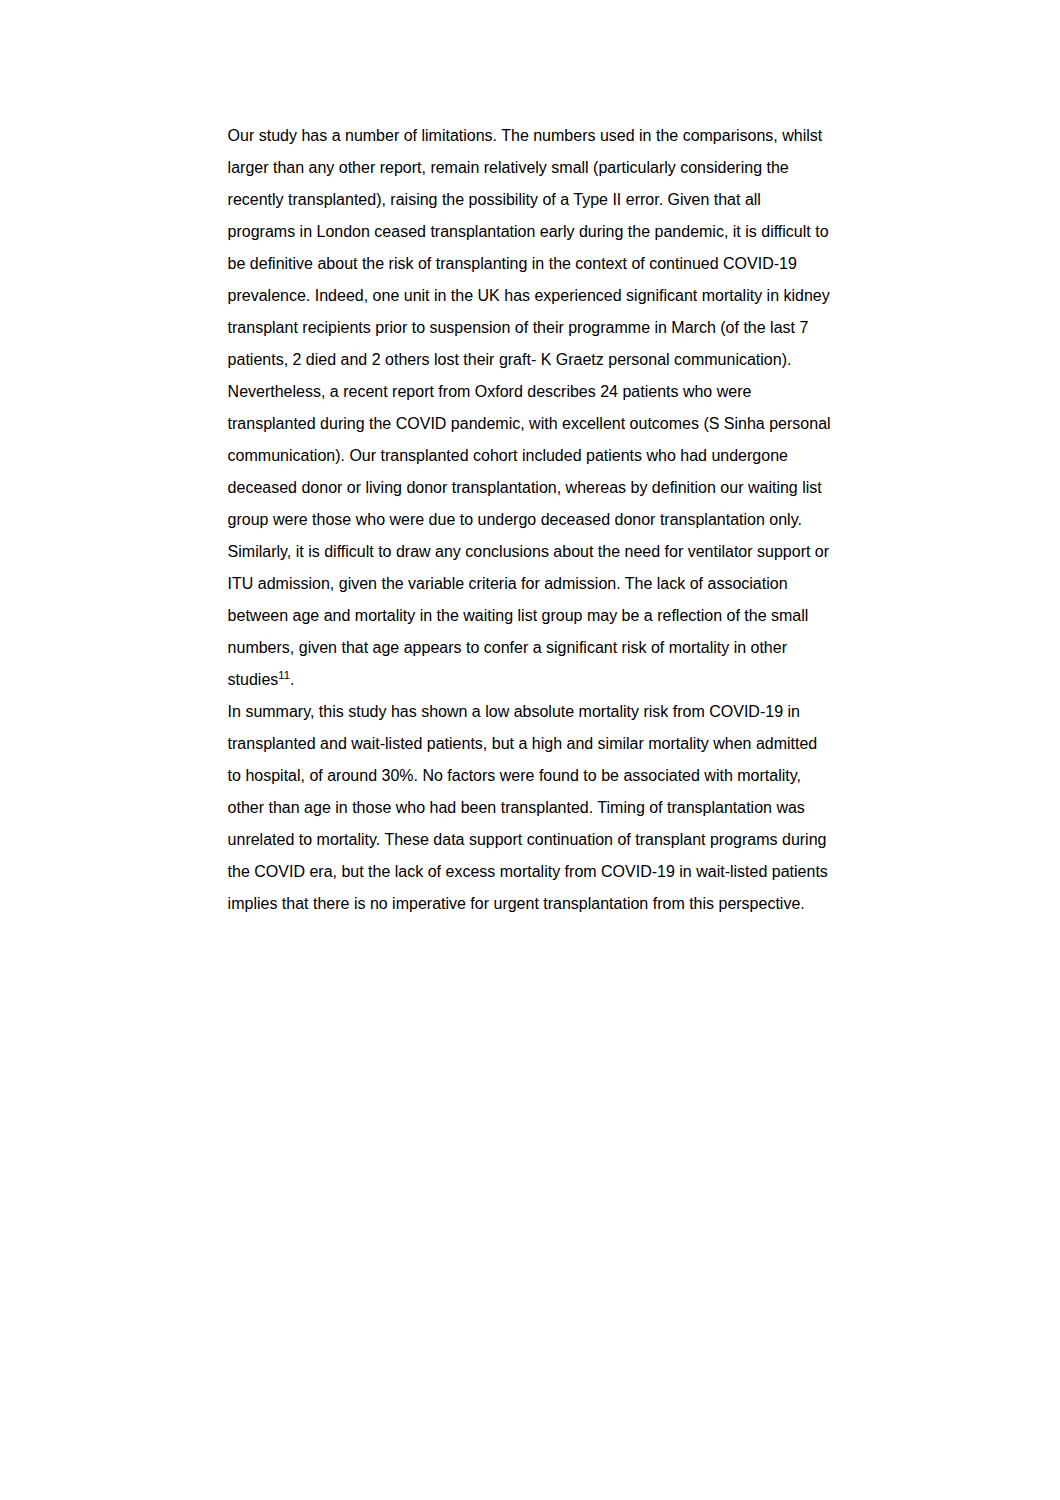Our study has a number of limitations. The numbers used in the comparisons, whilst larger than any other report, remain relatively small (particularly considering the recently transplanted), raising the possibility of a Type II error. Given that all programs in London ceased transplantation early during the pandemic, it is difficult to be definitive about the risk of transplanting in the context of continued COVID-19 prevalence. Indeed, one unit in the UK has experienced significant mortality in kidney transplant recipients prior to suspension of their programme in March (of the last 7 patients, 2 died and 2 others lost their graft- K Graetz personal communication). Nevertheless, a recent report from Oxford describes 24 patients who were transplanted during the COVID pandemic, with excellent outcomes (S Sinha personal communication). Our transplanted cohort included patients who had undergone deceased donor or living donor transplantation, whereas by definition our waiting list group were those who were due to undergo deceased donor transplantation only.
Similarly, it is difficult to draw any conclusions about the need for ventilator support or ITU admission, given the variable criteria for admission. The lack of association between age and mortality in the waiting list group may be a reflection of the small numbers, given that age appears to confer a significant risk of mortality in other studies11.
In summary, this study has shown a low absolute mortality risk from COVID-19 in transplanted and wait-listed patients, but a high and similar mortality when admitted to hospital, of around 30%. No factors were found to be associated with mortality, other than age in those who had been transplanted. Timing of transplantation was unrelated to mortality. These data support continuation of transplant programs during the COVID era, but the lack of excess mortality from COVID-19 in wait-listed patients implies that there is no imperative for urgent transplantation from this perspective.